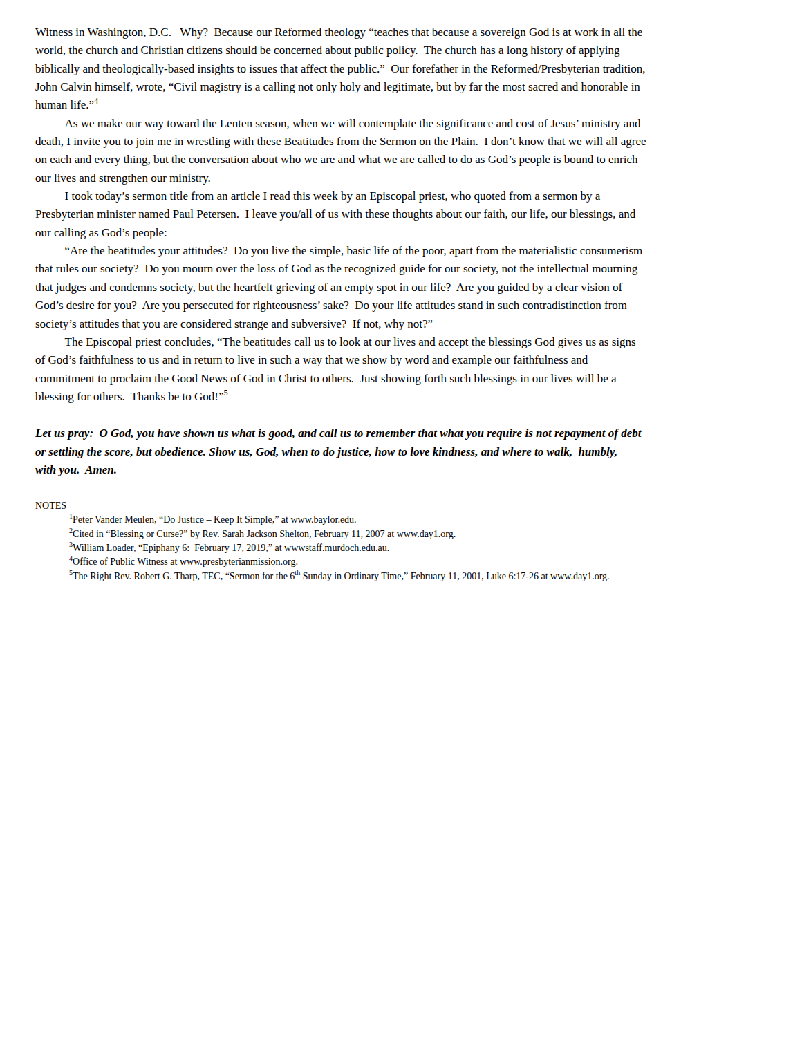Witness in Washington, D.C. Why? Because our Reformed theology “teaches that because a sovereign God is at work in all the world, the church and Christian citizens should be concerned about public policy. The church has a long history of applying biblically and theologically-based insights to issues that affect the public.” Our forefather in the Reformed/Presbyterian tradition, John Calvin himself, wrote, “Civil magistry is a calling not only holy and legitimate, but by far the most sacred and honorable in human life.”4
As we make our way toward the Lenten season, when we will contemplate the significance and cost of Jesus’ ministry and death, I invite you to join me in wrestling with these Beatitudes from the Sermon on the Plain. I don’t know that we will all agree on each and every thing, but the conversation about who we are and what we are called to do as God’s people is bound to enrich our lives and strengthen our ministry.
I took today’s sermon title from an article I read this week by an Episcopal priest, who quoted from a sermon by a Presbyterian minister named Paul Petersen. I leave you/all of us with these thoughts about our faith, our life, our blessings, and our calling as God’s people:
“Are the beatitudes your attitudes? Do you live the simple, basic life of the poor, apart from the materialistic consumerism that rules our society? Do you mourn over the loss of God as the recognized guide for our society, not the intellectual mourning that judges and condemns society, but the heartfelt grieving of an empty spot in our life? Are you guided by a clear vision of God’s desire for you? Are you persecuted for righteousness’ sake? Do your life attitudes stand in such contradistinction from society’s attitudes that you are considered strange and subversive? If not, why not?”
The Episcopal priest concludes, “The beatitudes call us to look at our lives and accept the blessings God gives us as signs of God’s faithfulness to us and in return to live in such a way that we show by word and example our faithfulness and commitment to proclaim the Good News of God in Christ to others. Just showing forth such blessings in our lives will be a blessing for others. Thanks be to God!”5
Let us pray: O God, you have shown us what is good, and call us to remember that what you require is not repayment of debt
or settling the score, but obedience. Show us, God, when to do justice, how to love kindness, and where to walk, humbly,
with you. Amen.
NOTES
1Peter Vander Meulen, “Do Justice – Keep It Simple,” at www.baylor.edu.
2Cited in “Blessing or Curse?” by Rev. Sarah Jackson Shelton, February 11, 2007 at www.day1.org.
3William Loader, “Epiphany 6: February 17, 2019,” at wwwstaff.murdoch.edu.au.
4Office of Public Witness at www.presbyterianmission.org.
5The Right Rev. Robert G. Tharp, TEC, “Sermon for the 6th Sunday in Ordinary Time,” February 11, 2001, Luke 6:17-26 at www.day1.org.